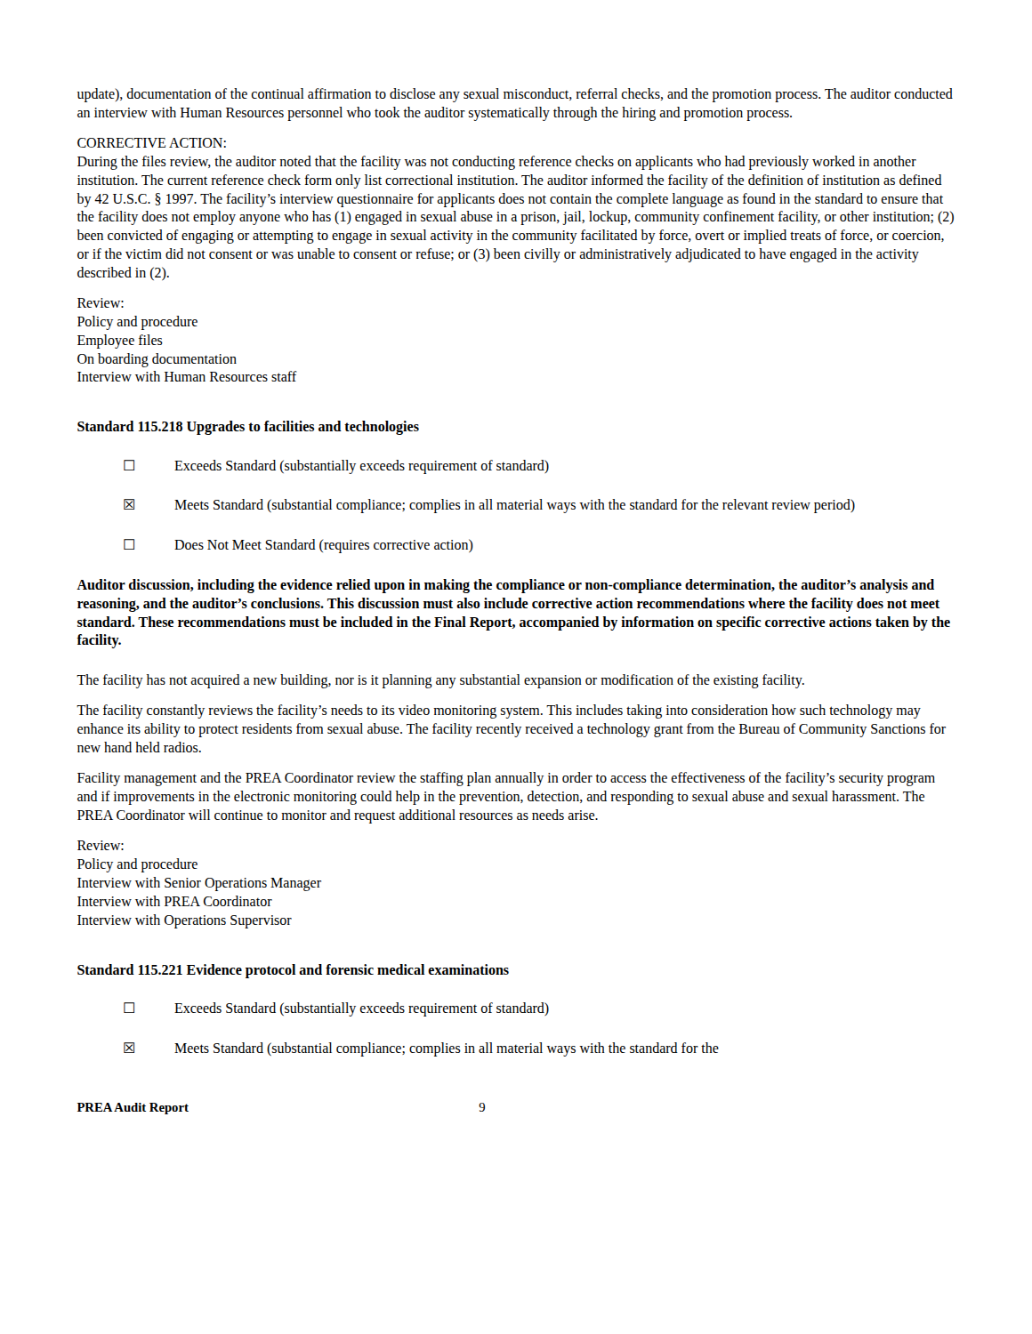update), documentation of the continual affirmation to disclose any sexual misconduct, referral checks, and the promotion process. The auditor conducted an interview with Human Resources personnel who took the auditor systematically through the hiring and promotion process.
CORRECTIVE ACTION:
During the files review, the auditor noted that the facility was not conducting reference checks on applicants who had previously worked in another institution. The current reference check form only list correctional institution. The auditor informed the facility of the definition of institution as defined by 42 U.S.C. § 1997. The facility’s interview questionnaire for applicants does not contain the complete language as found in the standard to ensure that the facility does not employ anyone who has (1) engaged in sexual abuse in a prison, jail, lockup, community confinement facility, or other institution; (2) been convicted of engaging or attempting to engage in sexual activity in the community facilitated by force, overt or implied treats of force, or coercion, or if the victim did not consent or was unable to consent or refuse; or (3) been civilly or administratively adjudicated to have engaged in the activity described in (2).
Review:
Policy and procedure
Employee files
On boarding documentation
Interview with Human Resources staff
Standard 115.218 Upgrades to facilities and technologies
☐
Exceeds Standard (substantially exceeds requirement of standard)
☒
Meets Standard (substantial compliance; complies in all material ways with the standard for the relevant review period)
☐
Does Not Meet Standard (requires corrective action)
Auditor discussion, including the evidence relied upon in making the compliance or non-compliance determination, the auditor’s analysis and reasoning, and the auditor’s conclusions. This discussion must also include corrective action recommendations where the facility does not meet standard. These recommendations must be included in the Final Report, accompanied by information on specific corrective actions taken by the facility.
The facility has not acquired a new building, nor is it planning any substantial expansion or modification of the existing facility.
The facility constantly reviews the facility’s needs to its video monitoring system. This includes taking into consideration how such technology may enhance its ability to protect residents from sexual abuse. The facility recently received a technology grant from the Bureau of Community Sanctions for new hand held radios.
Facility management and the PREA Coordinator review the staffing plan annually in order to access the effectiveness of the facility’s security program and if improvements in the electronic monitoring could help in the prevention, detection, and responding to sexual abuse and sexual harassment. The PREA Coordinator will continue to monitor and request additional resources as needs arise.
Review:
Policy and procedure
Interview with Senior Operations Manager
Interview with PREA Coordinator
Interview with Operations Supervisor
Standard 115.221 Evidence protocol and forensic medical examinations
☐
Exceeds Standard (substantially exceeds requirement of standard)
☒
Meets Standard (substantial compliance; complies in all material ways with the standard for the
PREA Audit Report 9